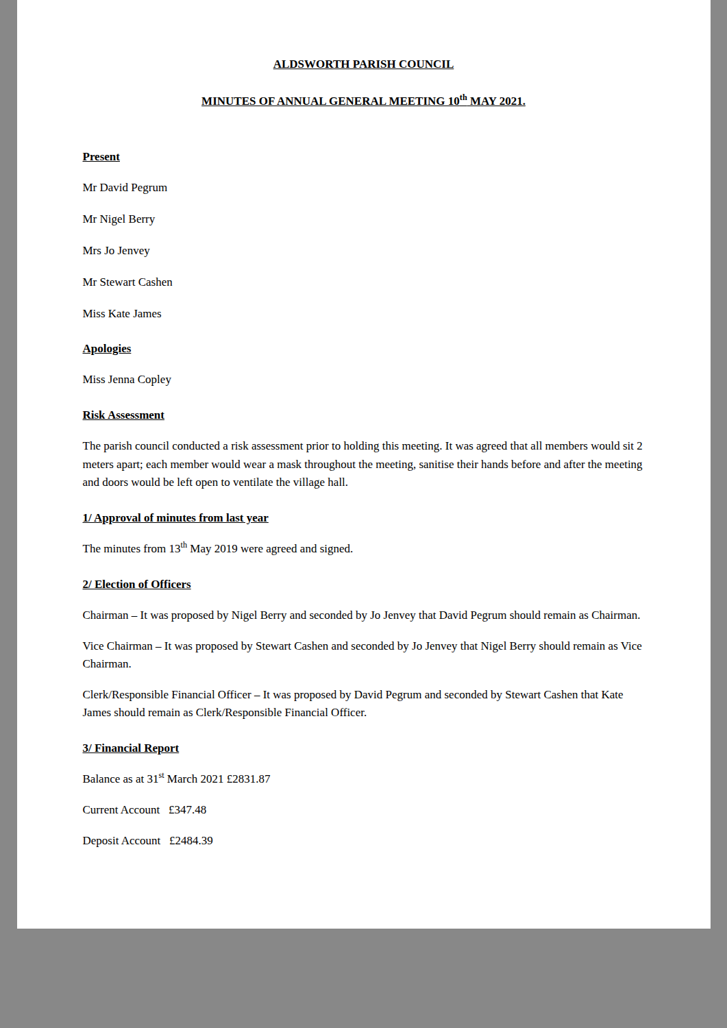ALDSWORTH PARISH COUNCIL
MINUTES OF ANNUAL GENERAL MEETING 10th MAY 2021.
Present
Mr David Pegrum
Mr Nigel Berry
Mrs Jo Jenvey
Mr Stewart Cashen
Miss Kate James
Apologies
Miss Jenna Copley
Risk Assessment
The parish council conducted a risk assessment prior to holding this meeting. It was agreed that all members would sit 2 meters apart; each member would wear a mask throughout the meeting, sanitise their hands before and after the meeting and doors would be left open to ventilate the village hall.
1/ Approval of minutes from last year
The minutes from 13th May 2019 were agreed and signed.
2/ Election of Officers
Chairman – It was proposed by Nigel Berry and seconded by Jo Jenvey that David Pegrum should remain as Chairman.
Vice Chairman – It was proposed by Stewart Cashen and seconded by Jo Jenvey that Nigel Berry should remain as Vice Chairman.
Clerk/Responsible Financial Officer – It was proposed by David Pegrum and seconded by Stewart Cashen that Kate James should remain as Clerk/Responsible Financial Officer.
3/ Financial Report
Balance as at 31st March 2021 £2831.87
Current Account £347.48
Deposit Account £2484.39